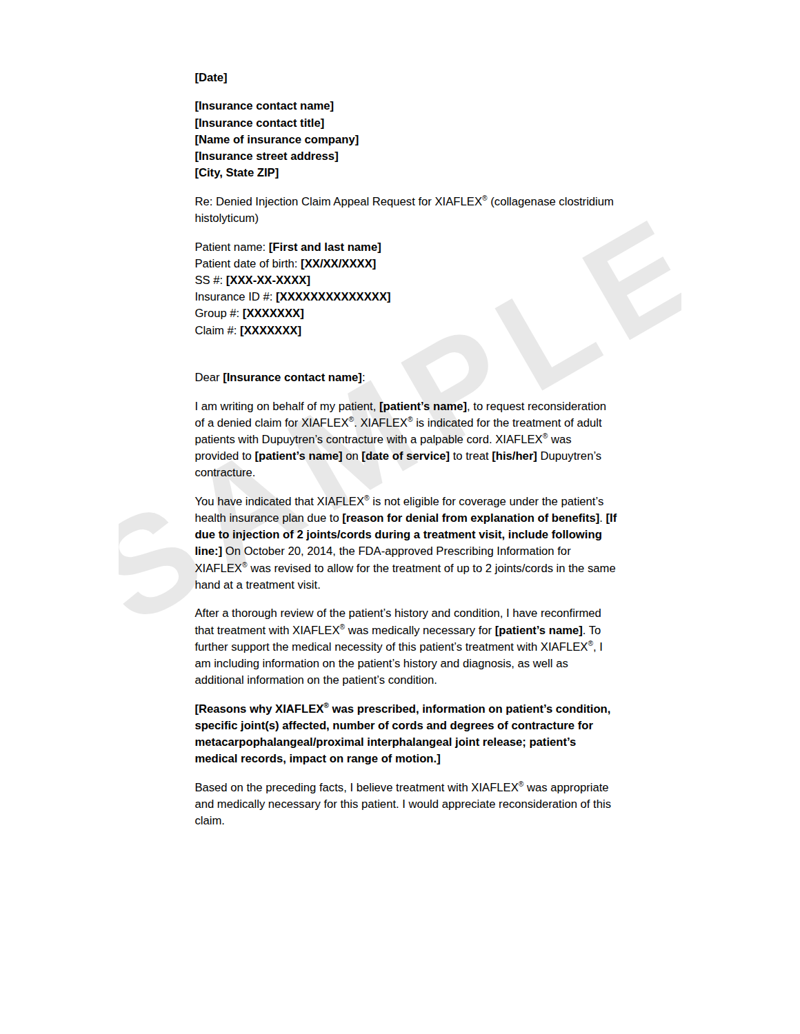SAMPLE
[Date]
[Insurance contact name]
[Insurance contact title]
[Name of insurance company]
[Insurance street address]
[City, State ZIP]
Re: Denied Injection Claim Appeal Request for XIAFLEX® (collagenase clostridium histolyticum)
Patient name: [First and last name]
Patient date of birth: [XX/XX/XXXX]
SS #: [XXX-XX-XXXX]
Insurance ID #: [XXXXXXXXXXXXXX]
Group #: [XXXXXXX]
Claim #: [XXXXXXX]
Dear [Insurance contact name]:
I am writing on behalf of my patient, [patient’s name], to request reconsideration of a denied claim for XIAFLEX®. XIAFLEX® is indicated for the treatment of adult patients with Dupuytren’s contracture with a palpable cord. XIAFLEX® was provided to [patient’s name] on [date of service] to treat [his/her] Dupuytren’s contracture.
You have indicated that XIAFLEX® is not eligible for coverage under the patient’s health insurance plan due to [reason for denial from explanation of benefits]. [If due to injection of 2 joints/cords during a treatment visit, include following line:] On October 20, 2014, the FDA-approved Prescribing Information for XIAFLEX® was revised to allow for the treatment of up to 2 joints/cords in the same hand at a treatment visit.
After a thorough review of the patient’s history and condition, I have reconfirmed that treatment with XIAFLEX® was medically necessary for [patient’s name]. To further support the medical necessity of this patient’s treatment with XIAFLEX®, I am including information on the patient’s history and diagnosis, as well as additional information on the patient’s condition.
[Reasons why XIAFLEX® was prescribed, information on patient’s condition, specific joint(s) affected, number of cords and degrees of contracture for metacarpophalangeal/proximal interphalangeal joint release; patient’s medical records, impact on range of motion.]
Based on the preceding facts, I believe treatment with XIAFLEX® was appropriate and medically necessary for this patient. I would appreciate reconsideration of this claim.